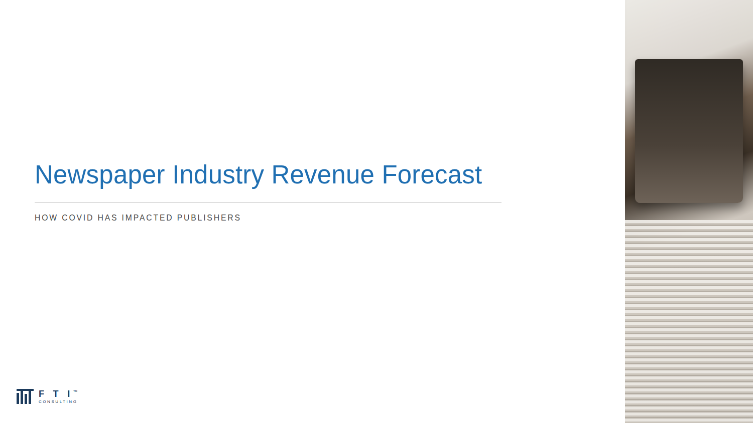Newspaper Industry Revenue Forecast
How COVID has impacted publishers
F T I™
CONSULTING